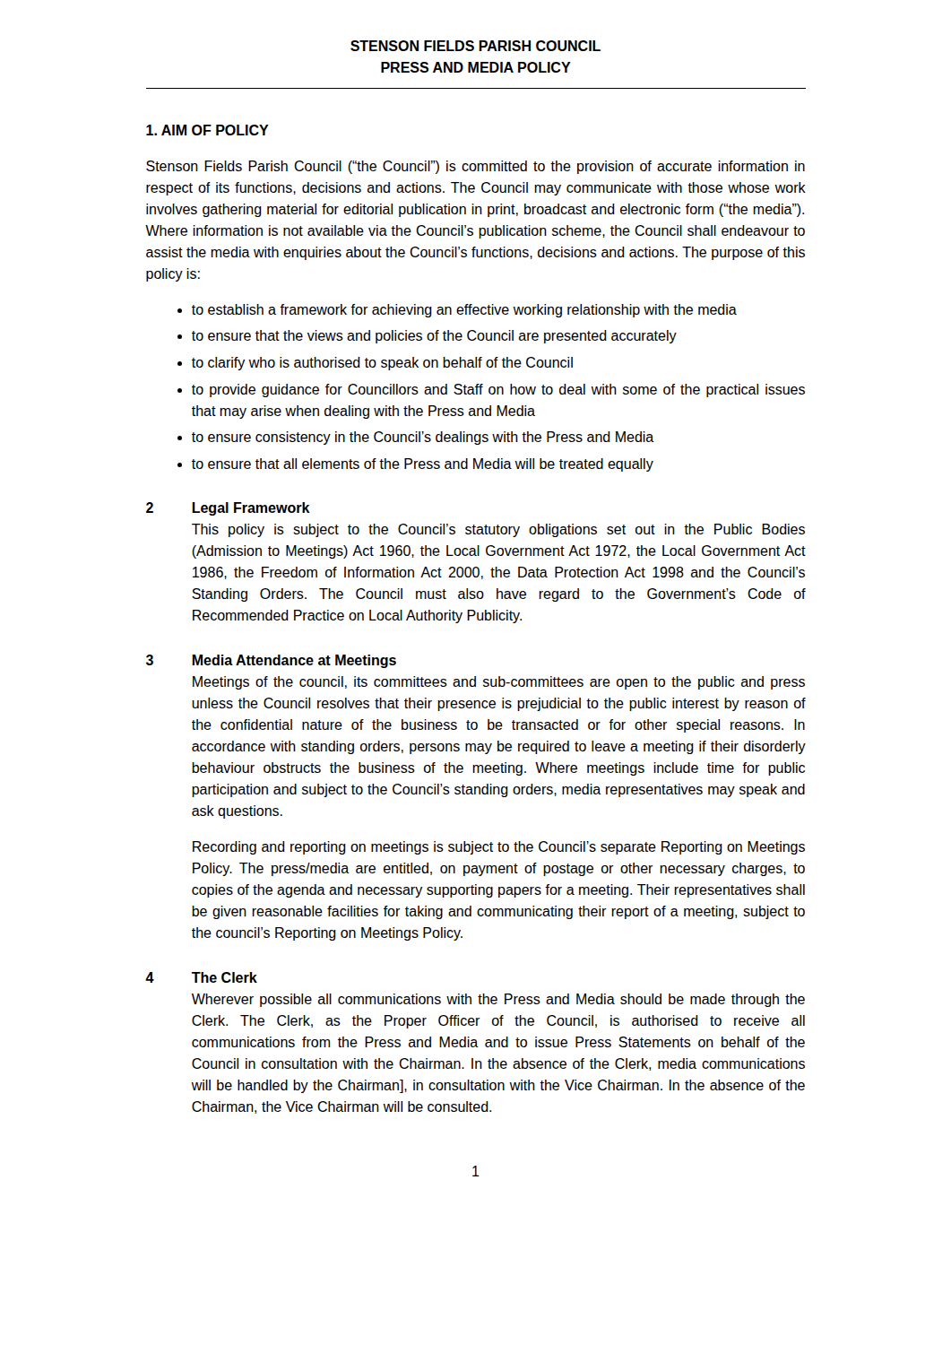STENSON FIELDS PARISH COUNCIL PRESS AND MEDIA POLICY
1. AIM OF POLICY
Stenson Fields Parish Council (“the Council”) is committed to the provision of accurate information in respect of its functions, decisions and actions. The Council may communicate with those whose work involves gathering material for editorial publication in print, broadcast and electronic form (“the media”). Where information is not available via the Council’s publication scheme, the Council shall endeavour to assist the media with enquiries about the Council’s functions, decisions and actions. The purpose of this policy is:
to establish a framework for achieving an effective working relationship with the media
to ensure that the views and policies of the Council are presented accurately
to clarify who is authorised to speak on behalf of the Council
to provide guidance for Councillors and Staff on how to deal with some of the practical issues that may arise when dealing with the Press and Media
to ensure consistency in the Council’s dealings with the Press and Media
to ensure that all elements of the Press and Media will be treated equally
2
Legal Framework
This policy is subject to the Council’s statutory obligations set out in the Public Bodies (Admission to Meetings) Act 1960, the Local Government Act 1972, the Local Government Act 1986, the Freedom of Information Act 2000, the Data Protection Act 1998 and the Council’s Standing Orders. The Council must also have regard to the Government’s Code of Recommended Practice on Local Authority Publicity.
3
Media Attendance at Meetings
Meetings of the council, its committees and sub-committees are open to the public and press unless the Council resolves that their presence is prejudicial to the public interest by reason of the confidential nature of the business to be transacted or for other special reasons. In accordance with standing orders, persons may be required to leave a meeting if their disorderly behaviour obstructs the business of the meeting. Where meetings include time for public participation and subject to the Council’s standing orders, media representatives may speak and ask questions.
Recording and reporting on meetings is subject to the Council’s separate Reporting on Meetings Policy. The press/media are entitled, on payment of postage or other necessary charges, to copies of the agenda and necessary supporting papers for a meeting. Their representatives shall be given reasonable facilities for taking and communicating their report of a meeting, subject to the council’s Reporting on Meetings Policy.
4
The Clerk
Wherever possible all communications with the Press and Media should be made through the Clerk. The Clerk, as the Proper Officer of the Council, is authorised to receive all communications from the Press and Media and to issue Press Statements on behalf of the Council in consultation with the Chairman. In the absence of the Clerk, media communications will be handled by the Chairman], in consultation with the Vice Chairman. In the absence of the Chairman, the Vice Chairman will be consulted.
1